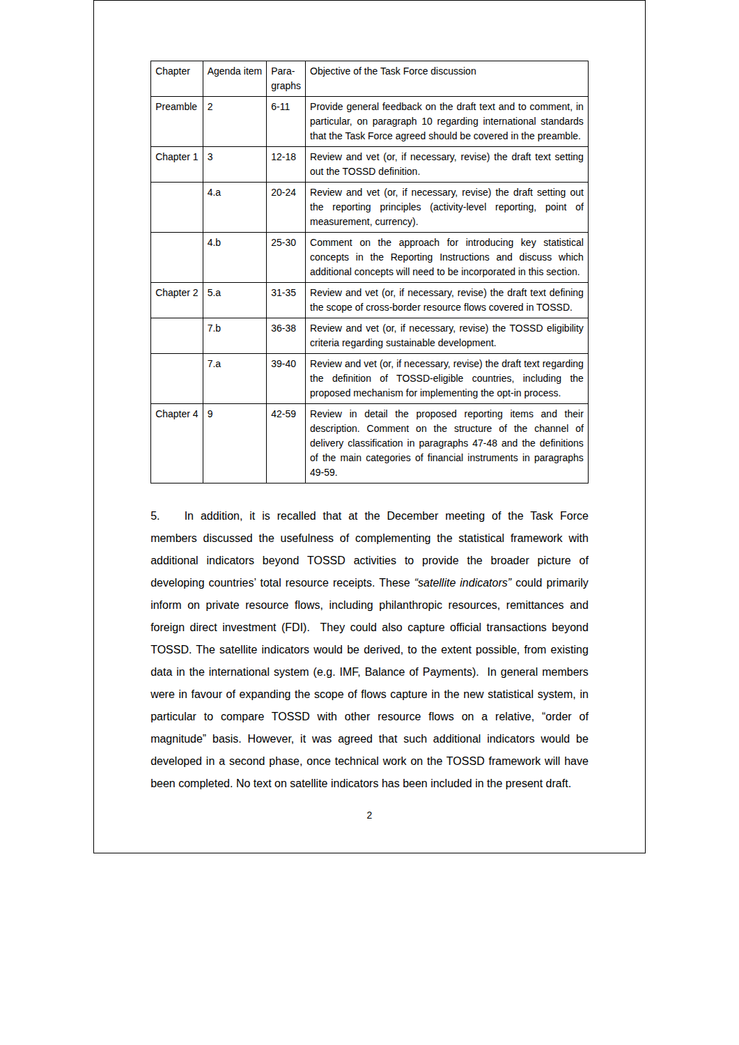| Chapter | Agenda item | Para- graphs | Objective of the Task Force discussion |
| Preamble | 2 | 6-11 | Provide general feedback on the draft text and to comment, in particular, on paragraph 10 regarding international standards that the Task Force agreed should be covered in the preamble. |
| Chapter 1 | 3 | 12-18 | Review and vet (or, if necessary, revise) the draft text setting out the TOSSD definition. |
| | 4.a | 20-24 | Review and vet (or, if necessary, revise) the draft setting out the reporting principles (activity-level reporting, point of measurement, currency). |
| | 4.b | 25-30 | Comment on the approach for introducing key statistical concepts in the Reporting Instructions and discuss which additional concepts will need to be incorporated in this section. |
| Chapter 2 | 5.a | 31-35 | Review and vet (or, if necessary, revise) the draft text defining the scope of cross-border resource flows covered in TOSSD. |
| | 7.b | 36-38 | Review and vet (or, if necessary, revise) the TOSSD eligibility criteria regarding sustainable development. |
| | 7.a | 39-40 | Review and vet (or, if necessary, revise) the draft text regarding the definition of TOSSD-eligible countries, including the proposed mechanism for implementing the opt-in process. |
| Chapter 4 | 9 | 42-59 | Review in detail the proposed reporting items and their description. Comment on the structure of the channel of delivery classification in paragraphs 47-48 and the definitions of the main categories of financial instruments in paragraphs 49-59. |
5. In addition, it is recalled that at the December meeting of the Task Force members discussed the usefulness of complementing the statistical framework with additional indicators beyond TOSSD activities to provide the broader picture of developing countries’ total resource receipts. These “satellite indicators” could primarily inform on private resource flows, including philanthropic resources, remittances and foreign direct investment (FDI). They could also capture official transactions beyond TOSSD. The satellite indicators would be derived, to the extent possible, from existing data in the international system (e.g. IMF, Balance of Payments). In general members were in favour of expanding the scope of flows capture in the new statistical system, in particular to compare TOSSD with other resource flows on a relative, “order of magnitude” basis. However, it was agreed that such additional indicators would be developed in a second phase, once technical work on the TOSSD framework will have been completed. No text on satellite indicators has been included in the present draft.
2